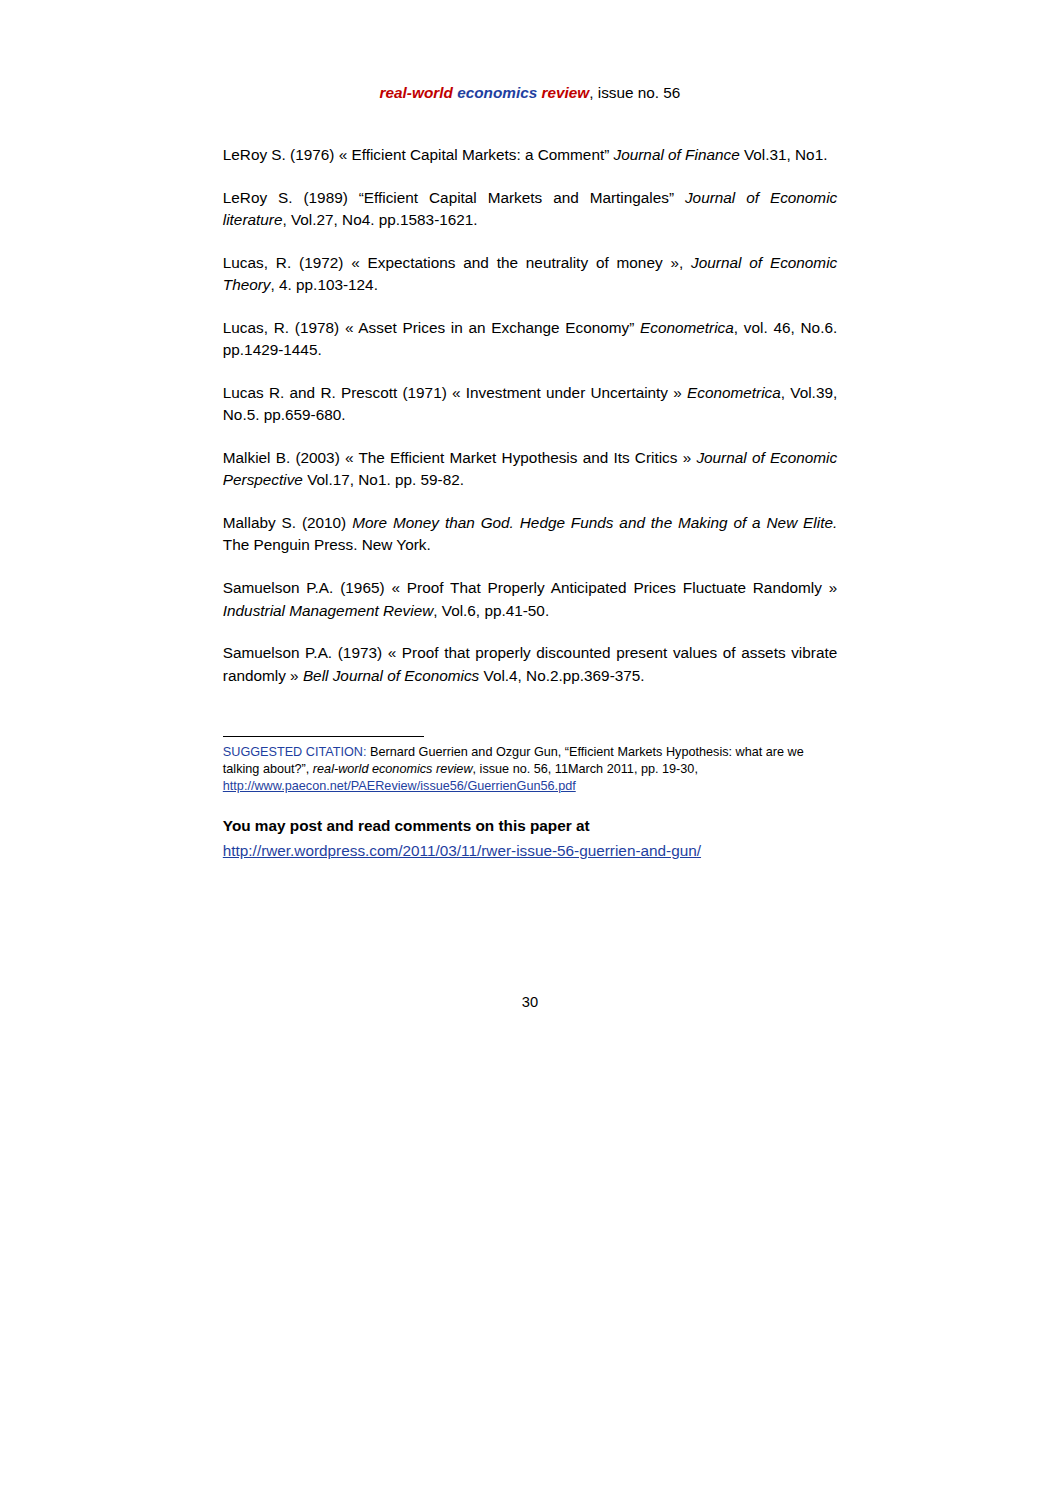real-world economics review, issue no. 56
LeRoy S. (1976) « Efficient Capital Markets: a Comment” Journal of Finance Vol.31, No1.
LeRoy S. (1989) “Efficient Capital Markets and Martingales” Journal of Economic literature, Vol.27, No4. pp.1583-1621.
Lucas, R. (1972) « Expectations and the neutrality of money », Journal of Economic Theory, 4. pp.103-124.
Lucas, R. (1978) « Asset Prices in an Exchange Economy” Econometrica, vol. 46, No.6. pp.1429-1445.
Lucas R. and R. Prescott (1971) « Investment under Uncertainty » Econometrica, Vol.39, No.5. pp.659-680.
Malkiel B. (2003) « The Efficient Market Hypothesis and Its Critics » Journal of Economic Perspective Vol.17, No1. pp. 59-82.
Mallaby S. (2010) More Money than God. Hedge Funds and the Making of a New Elite. The Penguin Press. New York.
Samuelson P.A. (1965) « Proof That Properly Anticipated Prices Fluctuate Randomly » Industrial Management Review, Vol.6, pp.41-50.
Samuelson P.A. (1973) « Proof that properly discounted present values of assets vibrate randomly » Bell Journal of Economics Vol.4, No.2.pp.369-375.
SUGGESTED CITATION: Bernard Guerrien and Ozgur Gun, “Efficient Markets Hypothesis: what are we talking about?”, real-world economics review, issue no. 56, 11March 2011, pp. 19-30,
http://www.paecon.net/PAEReview/issue56/GuerrienGun56.pdf
You may post and read comments on this paper at
http://rwer.wordpress.com/2011/03/11/rwer-issue-56-guerrien-and-gun/
30